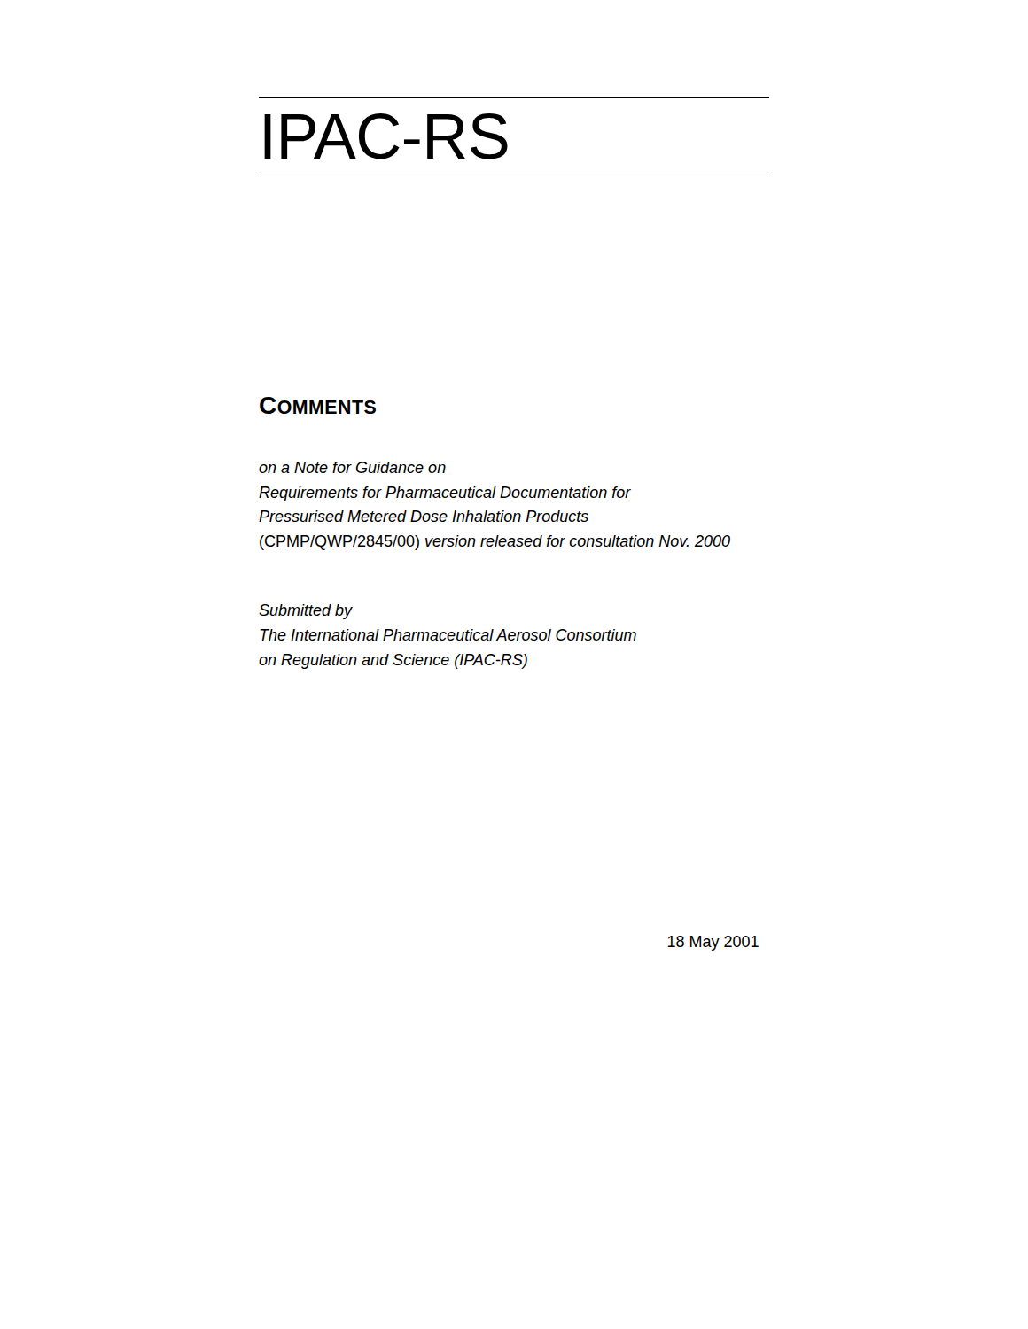IPAC-RS
COMMENTS
on a Note for Guidance on
Requirements for Pharmaceutical Documentation for
Pressurised Metered Dose Inhalation Products
(CPMP/QWP/2845/00) version released for consultation Nov. 2000
Submitted by
The International Pharmaceutical Aerosol Consortium
on Regulation and Science (IPAC-RS)
18 May 2001